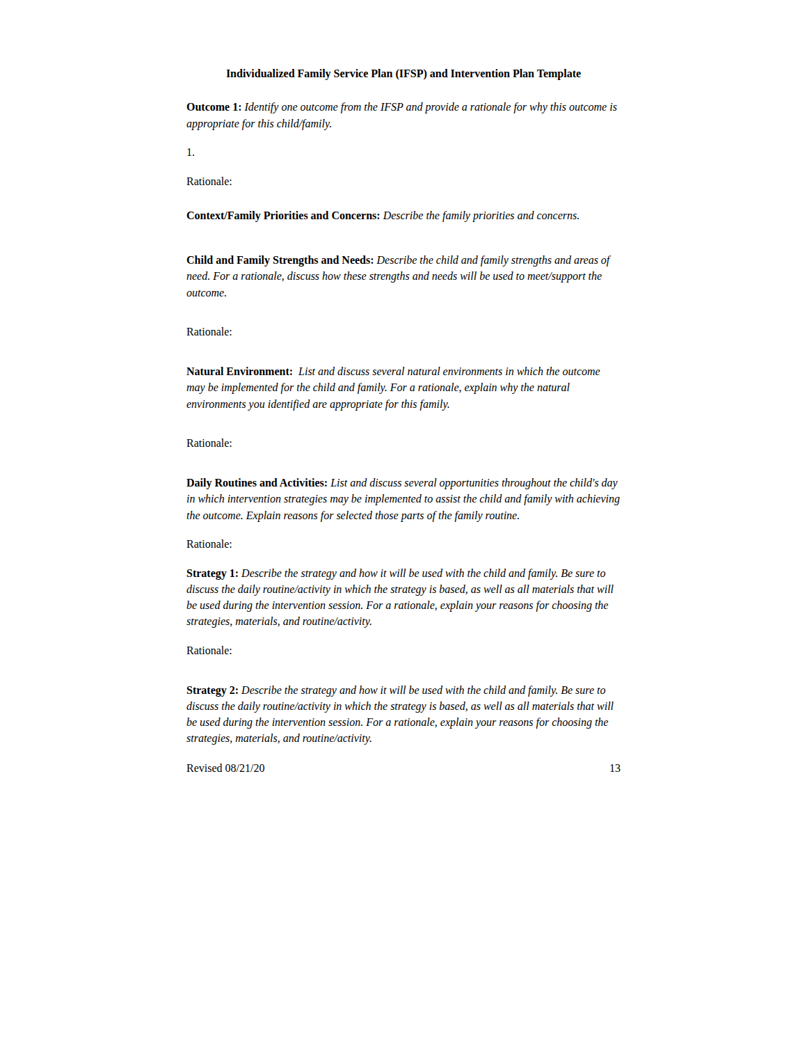Individualized Family Service Plan (IFSP) and Intervention Plan Template
Outcome 1: Identify one outcome from the IFSP and provide a rationale for why this outcome is appropriate for this child/family.
1.
Rationale:
Context/Family Priorities and Concerns: Describe the family priorities and concerns.
Child and Family Strengths and Needs: Describe the child and family strengths and areas of need. For a rationale, discuss how these strengths and needs will be used to meet/support the outcome.
Rationale:
Natural Environment: List and discuss several natural environments in which the outcome may be implemented for the child and family. For a rationale, explain why the natural environments you identified are appropriate for this family.
Rationale:
Daily Routines and Activities: List and discuss several opportunities throughout the child's day in which intervention strategies may be implemented to assist the child and family with achieving the outcome. Explain reasons for selected those parts of the family routine.
Rationale:
Strategy 1: Describe the strategy and how it will be used with the child and family. Be sure to discuss the daily routine/activity in which the strategy is based, as well as all materials that will be used during the intervention session. For a rationale, explain your reasons for choosing the strategies, materials, and routine/activity.
Rationale:
Strategy 2: Describe the strategy and how it will be used with the child and family. Be sure to discuss the daily routine/activity in which the strategy is based, as well as all materials that will be used during the intervention session. For a rationale, explain your reasons for choosing the strategies, materials, and routine/activity.
Revised 08/21/20 13